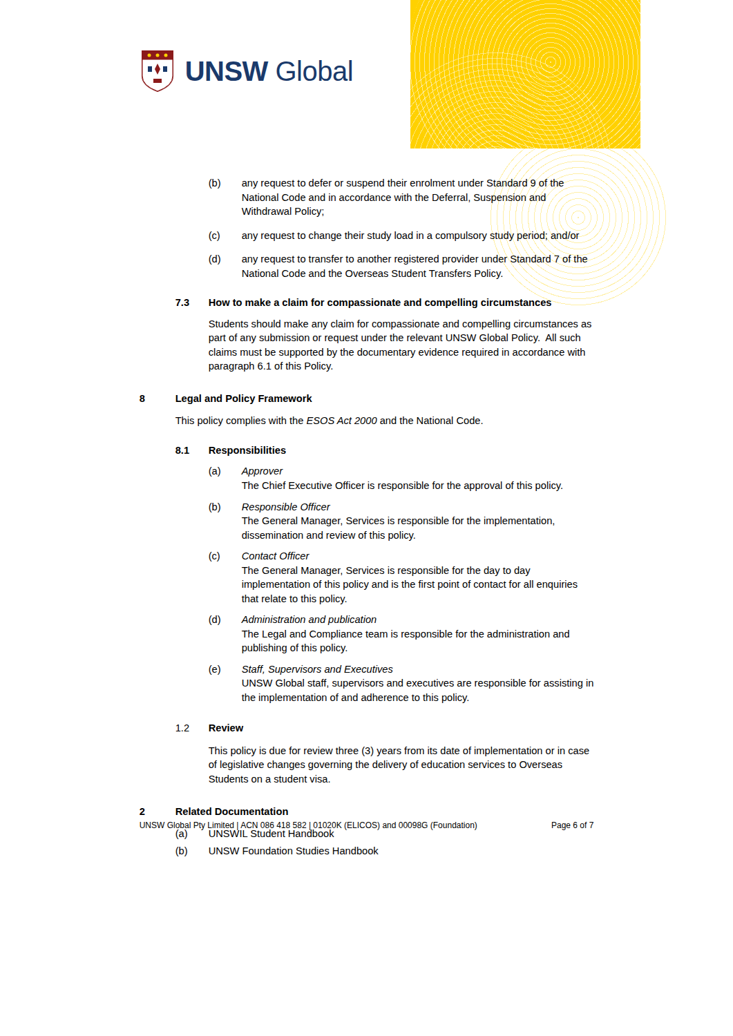UNSW Global
(b)
any request to defer or suspend their enrolment under Standard 9 of the National Code and in accordance with the Deferral, Suspension and Withdrawal Policy;
(c)
any request to change their study load in a compulsory study period; and/or
(d)
any request to transfer to another registered provider under Standard 7 of the National Code and the Overseas Student Transfers Policy.
7.3 How to make a claim for compassionate and compelling circumstances
Students should make any claim for compassionate and compelling circumstances as part of any submission or request under the relevant UNSW Global Policy. All such claims must be supported by the documentary evidence required in accordance with paragraph 6.1 of this Policy.
8 Legal and Policy Framework
This policy complies with the ESOS Act 2000 and the National Code.
8.1 Responsibilities
(a)
Approver The Chief Executive Officer is responsible for the approval of this policy.
(b)
Responsible Officer The General Manager, Services is responsible for the implementation, dissemination and review of this policy.
(c)
Contact Officer The General Manager, Services is responsible for the day to day implementation of this policy and is the first point of contact for all enquiries that relate to this policy.
(d)
Administration and publication The Legal and Compliance team is responsible for the administration and publishing of this policy.
(e)
Staff, Supervisors and Executives UNSW Global staff, supervisors and executives are responsible for assisting in the implementation of and adherence to this policy.
1.2 Review
This policy is due for review three (3) years from its date of implementation or in case of legislative changes governing the delivery of education services to Overseas Students on a student visa.
2 Related Documentation
(a)
UNSWIL Student Handbook
(b)
UNSW Foundation Studies Handbook
UNSW Global Pty Limited | ACN 086 418 582 | 01020K (ELICOS) and 00098G (Foundation)
Page 6 of 7